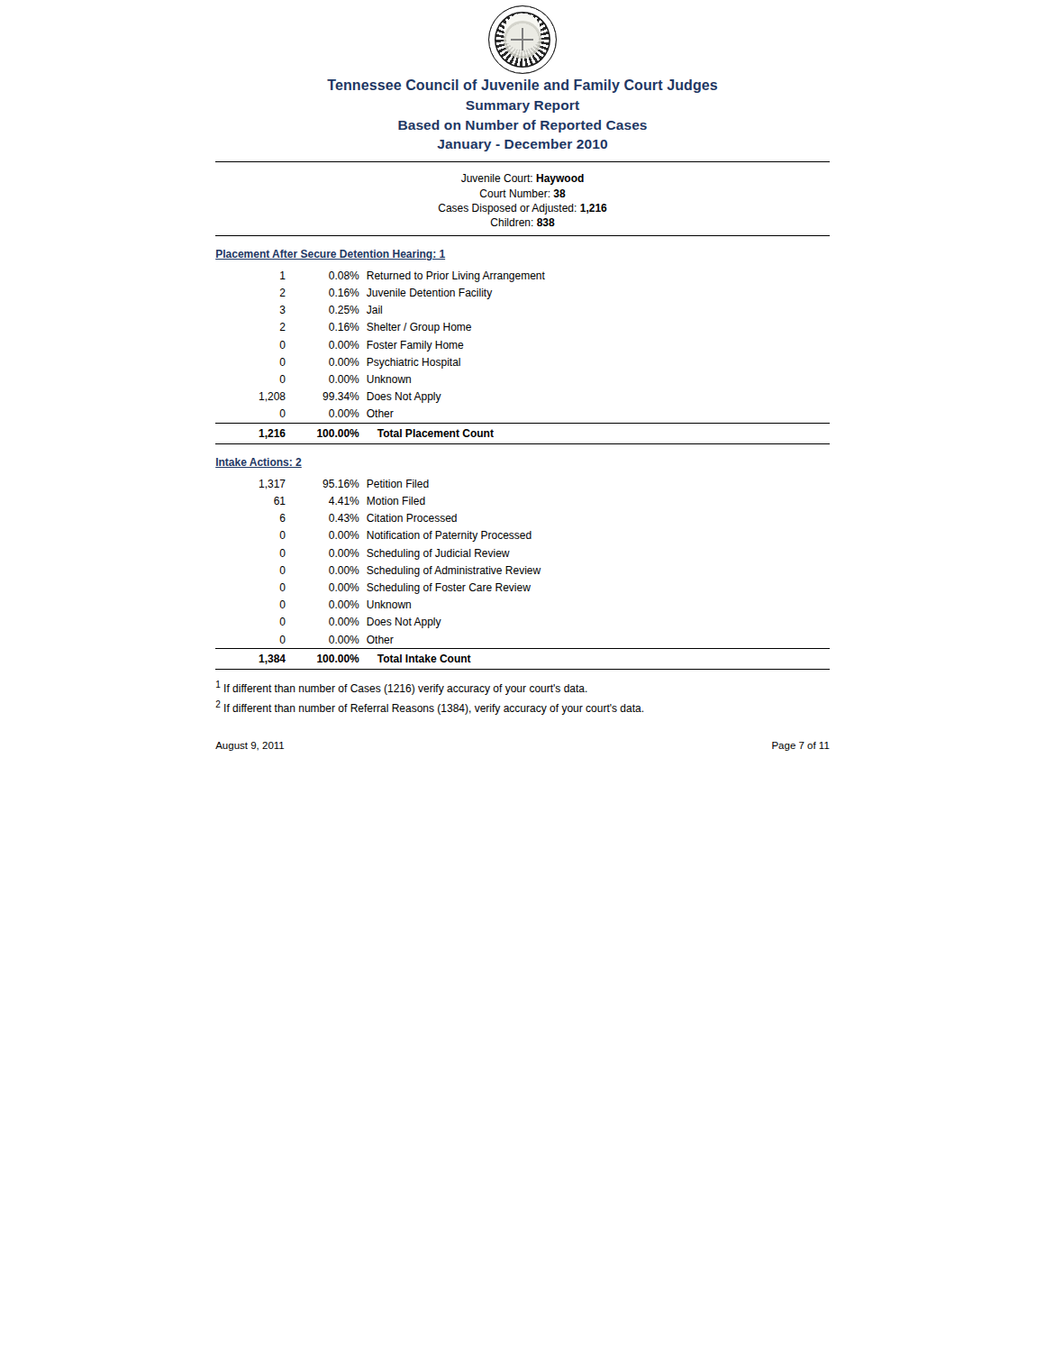Tennessee Council of Juvenile and Family Court Judges
Summary Report
Based on Number of Reported Cases
January - December 2010
Juvenile Court: Haywood
Court Number: 38
Cases Disposed or Adjusted: 1,216
Children: 838
Placement After Secure Detention Hearing: 1
| 1 | 0.08% | Returned to Prior Living Arrangement |
| 2 | 0.16% | Juvenile Detention Facility |
| 3 | 0.25% | Jail |
| 2 | 0.16% | Shelter / Group Home |
| 0 | 0.00% | Foster Family Home |
| 0 | 0.00% | Psychiatric Hospital |
| 0 | 0.00% | Unknown |
| 1,208 | 99.34% | Does Not Apply |
| 0 | 0.00% | Other |
| 1,216 | 100.00% | Total Placement Count |
Intake Actions: 2
| 1,317 | 95.16% | Petition Filed |
| 61 | 4.41% | Motion Filed |
| 6 | 0.43% | Citation Processed |
| 0 | 0.00% | Notification of Paternity Processed |
| 0 | 0.00% | Scheduling of Judicial Review |
| 0 | 0.00% | Scheduling of Administrative Review |
| 0 | 0.00% | Scheduling of Foster Care Review |
| 0 | 0.00% | Unknown |
| 0 | 0.00% | Does Not Apply |
| 0 | 0.00% | Other |
| 1,384 | 100.00% | Total Intake Count |
1 If different than number of Cases (1216) verify accuracy of your court's data.
2 If different than number of Referral Reasons (1384), verify accuracy of your court's data.
August 9, 2011
Page 7 of 11